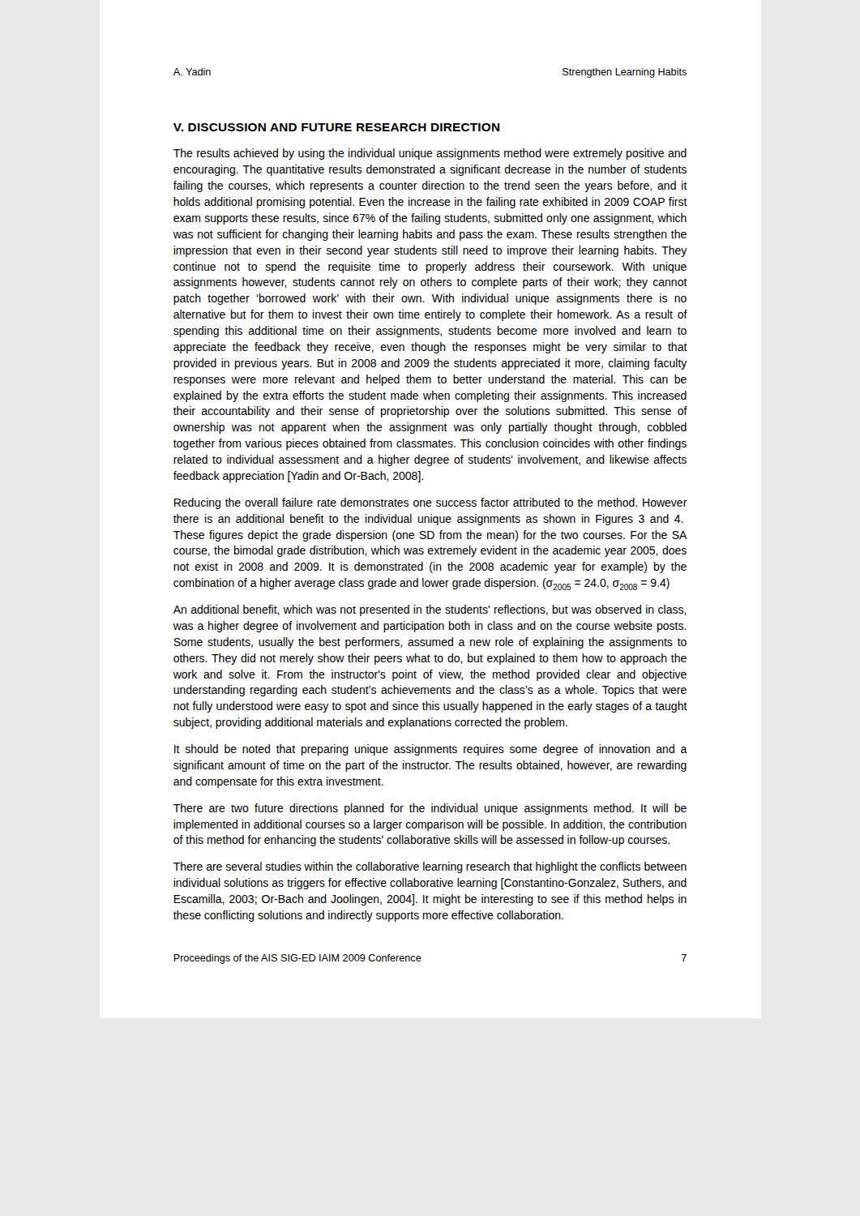A. Yadin
Strengthen Learning Habits
V. DISCUSSION AND FUTURE RESEARCH DIRECTION
The results achieved by using the individual unique assignments method were extremely positive and encouraging. The quantitative results demonstrated a significant decrease in the number of students failing the courses, which represents a counter direction to the trend seen the years before, and it holds additional promising potential. Even the increase in the failing rate exhibited in 2009 COAP first exam supports these results, since 67% of the failing students, submitted only one assignment, which was not sufficient for changing their learning habits and pass the exam. These results strengthen the impression that even in their second year students still need to improve their learning habits. They continue not to spend the requisite time to properly address their coursework. With unique assignments however, students cannot rely on others to complete parts of their work; they cannot patch together ‘borrowed work’ with their own. With individual unique assignments there is no alternative but for them to invest their own time entirely to complete their homework. As a result of spending this additional time on their assignments, students become more involved and learn to appreciate the feedback they receive, even though the responses might be very similar to that provided in previous years. But in 2008 and 2009 the students appreciated it more, claiming faculty responses were more relevant and helped them to better understand the material. This can be explained by the extra efforts the student made when completing their assignments. This increased their accountability and their sense of proprietorship over the solutions submitted. This sense of ownership was not apparent when the assignment was only partially thought through, cobbled together from various pieces obtained from classmates. This conclusion coincides with other findings related to individual assessment and a higher degree of students' involvement, and likewise affects feedback appreciation [Yadin and Or-Bach, 2008].
Reducing the overall failure rate demonstrates one success factor attributed to the method. However there is an additional benefit to the individual unique assignments as shown in Figures 3 and 4. These figures depict the grade dispersion (one SD from the mean) for the two courses. For the SA course, the bimodal grade distribution, which was extremely evident in the academic year 2005, does not exist in 2008 and 2009. It is demonstrated (in the 2008 academic year for example) by the combination of a higher average class grade and lower grade dispersion. (σ2005 = 24.0, σ2008 = 9.4)
An additional benefit, which was not presented in the students' reflections, but was observed in class, was a higher degree of involvement and participation both in class and on the course website posts. Some students, usually the best performers, assumed a new role of explaining the assignments to others. They did not merely show their peers what to do, but explained to them how to approach the work and solve it. From the instructor's point of view, the method provided clear and objective understanding regarding each student’s achievements and the class’s as a whole. Topics that were not fully understood were easy to spot and since this usually happened in the early stages of a taught subject, providing additional materials and explanations corrected the problem.
It should be noted that preparing unique assignments requires some degree of innovation and a significant amount of time on the part of the instructor. The results obtained, however, are rewarding and compensate for this extra investment.
There are two future directions planned for the individual unique assignments method. It will be implemented in additional courses so a larger comparison will be possible. In addition, the contribution of this method for enhancing the students' collaborative skills will be assessed in follow-up courses.
There are several studies within the collaborative learning research that highlight the conflicts between individual solutions as triggers for effective collaborative learning [Constantino-Gonzalez, Suthers, and Escamilla, 2003; Or-Bach and Joolingen, 2004]. It might be interesting to see if this method helps in these conflicting solutions and indirectly supports more effective collaboration.
Proceedings of the AIS SIG-ED IAIM 2009 Conference
7